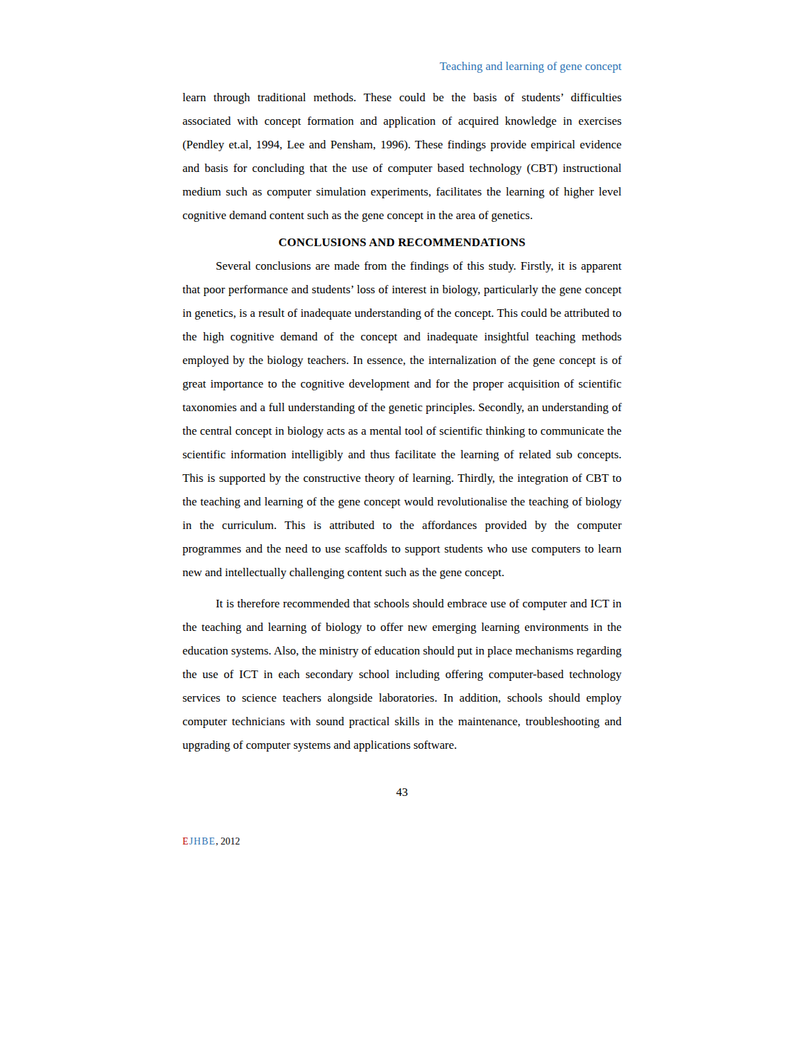Teaching and learning of gene concept
learn through traditional methods. These could be the basis of students’ difficulties associated with concept formation and application of acquired knowledge in exercises (Pendley et.al, 1994, Lee and Pensham, 1996). These findings provide empirical evidence and basis for concluding that the use of computer based technology (CBT) instructional medium such as computer simulation experiments, facilitates the learning of higher level cognitive demand content such as the gene concept in the area of genetics.
CONCLUSIONS AND RECOMMENDATIONS
Several conclusions are made from the findings of this study. Firstly, it is apparent that poor performance and students’ loss of interest in biology, particularly the gene concept in genetics, is a result of inadequate understanding of the concept. This could be attributed to the high cognitive demand of the concept and inadequate insightful teaching methods employed by the biology teachers. In essence, the internalization of the gene concept is of great importance to the cognitive development and for the proper acquisition of scientific taxonomies and a full understanding of the genetic principles. Secondly, an understanding of the central concept in biology acts as a mental tool of scientific thinking to communicate the scientific information intelligibly and thus facilitate the learning of related sub concepts. This is supported by the constructive theory of learning. Thirdly, the integration of CBT to the teaching and learning of the gene concept would revolutionalise the teaching of biology in the curriculum. This is attributed to the affordances provided by the computer programmes and the need to use scaffolds to support students who use computers to learn new and intellectually challenging content such as the gene concept.
It is therefore recommended that schools should embrace use of computer and ICT in the teaching and learning of biology to offer new emerging learning environments in the education systems. Also, the ministry of education should put in place mechanisms regarding the use of ICT in each secondary school including offering computer-based technology services to science teachers alongside laboratories. In addition, schools should employ computer technicians with sound practical skills in the maintenance, troubleshooting and upgrading of computer systems and applications software.
43
EJHBE, 2012